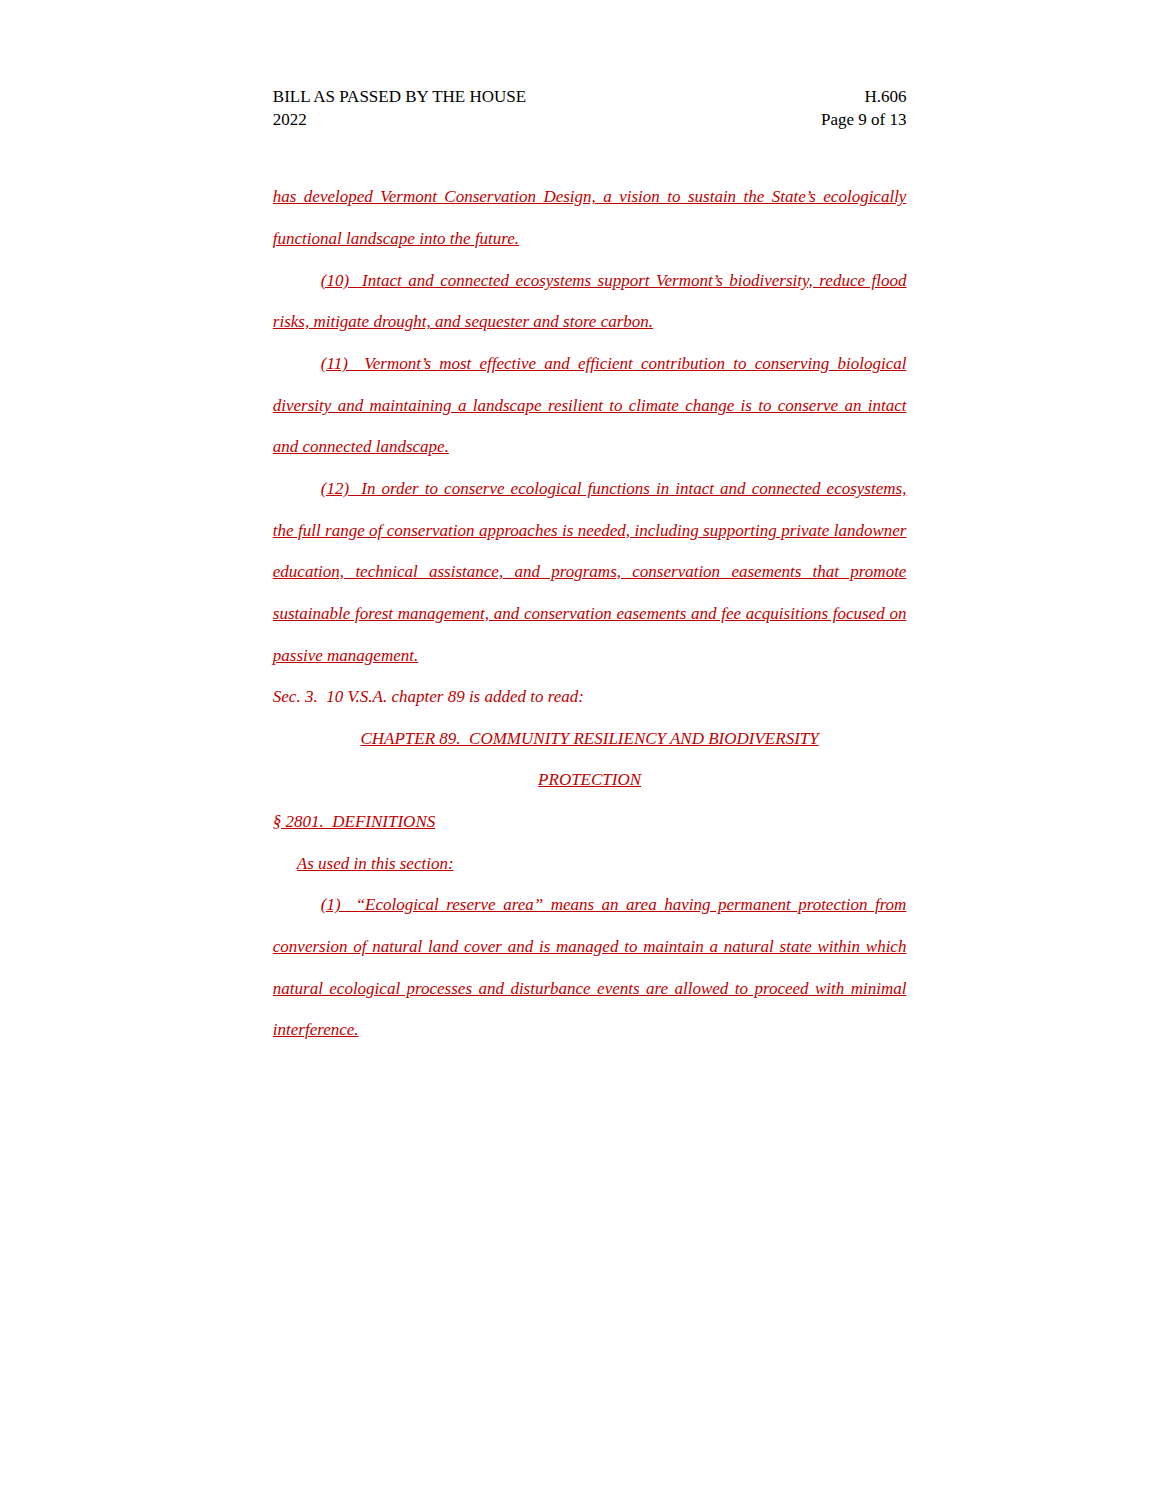BILL AS PASSED BY THE HOUSE 2022
H.606 Page 9 of 13
has developed Vermont Conservation Design, a vision to sustain the State’s ecologically functional landscape into the future.
(10) Intact and connected ecosystems support Vermont’s biodiversity, reduce flood risks, mitigate drought, and sequester and store carbon.
(11) Vermont’s most effective and efficient contribution to conserving biological diversity and maintaining a landscape resilient to climate change is to conserve an intact and connected landscape.
(12) In order to conserve ecological functions in intact and connected ecosystems, the full range of conservation approaches is needed, including supporting private landowner education, technical assistance, and programs, conservation easements that promote sustainable forest management, and conservation easements and fee acquisitions focused on passive management.
Sec. 3. 10 V.S.A. chapter 89 is added to read:
CHAPTER 89. COMMUNITY RESILIENCY AND BIODIVERSITY PROTECTION
§ 2801. DEFINITIONS
As used in this section:
(1) “Ecological reserve area” means an area having permanent protection from conversion of natural land cover and is managed to maintain a natural state within which natural ecological processes and disturbance events are allowed to proceed with minimal interference.